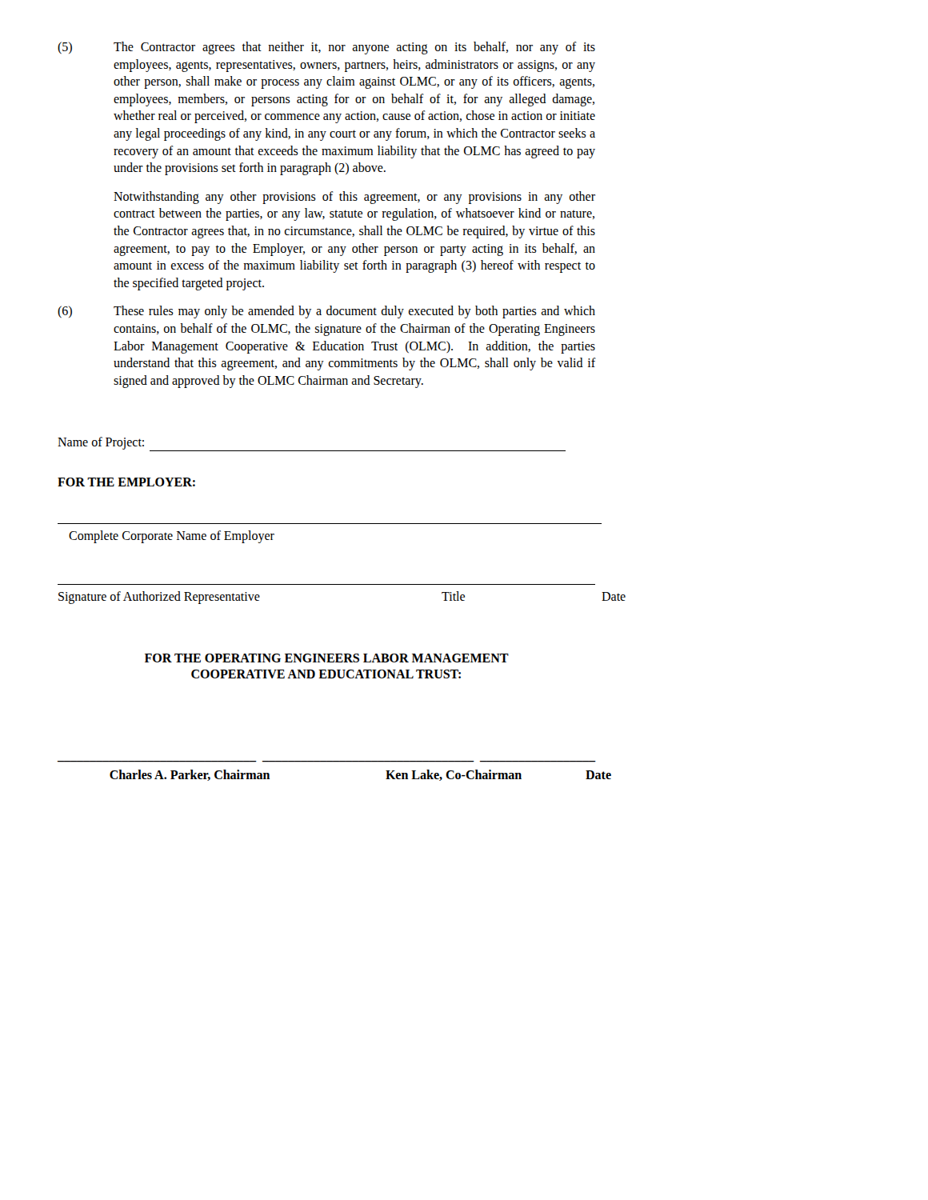(5)
The Contractor agrees that neither it, nor anyone acting on its behalf, nor any of its employees, agents, representatives, owners, partners, heirs, administrators or assigns, or any other person, shall make or process any claim against OLMC, or any of its officers, agents, employees, members, or persons acting for or on behalf of it, for any alleged damage, whether real or perceived, or commence any action, cause of action, chose in action or initiate any legal proceedings of any kind, in any court or any forum, in which the Contractor seeks a recovery of an amount that exceeds the maximum liability that the OLMC has agreed to pay under the provisions set forth in paragraph (2) above.
Notwithstanding any other provisions of this agreement, or any provisions in any other contract between the parties, or any law, statute or regulation, of whatsoever kind or nature, the Contractor agrees that, in no circumstance, shall the OLMC be required, by virtue of this agreement, to pay to the Employer, or any other person or party acting in its behalf, an amount in excess of the maximum liability set forth in paragraph (3) hereof with respect to the specified targeted project.
(6)
These rules may only be amended by a document duly executed by both parties and which contains, on behalf of the OLMC, the signature of the Chairman of the Operating Engineers Labor Management Cooperative & Education Trust (OLMC). In addition, the parties understand that this agreement, and any commitments by the OLMC, shall only be valid if signed and approved by the OLMC Chairman and Secretary.
Name of Project:
FOR THE EMPLOYER:
Complete Corporate Name of Employer
Signature of Authorized Representative Title Date
FOR THE OPERATING ENGINEERS LABOR MANAGEMENT
COOPERATIVE AND EDUCATIONAL TRUST:
_______________________________ _________________________________ __________________
Charles A. Parker, Chairman Ken Lake, Co-Chairman Date